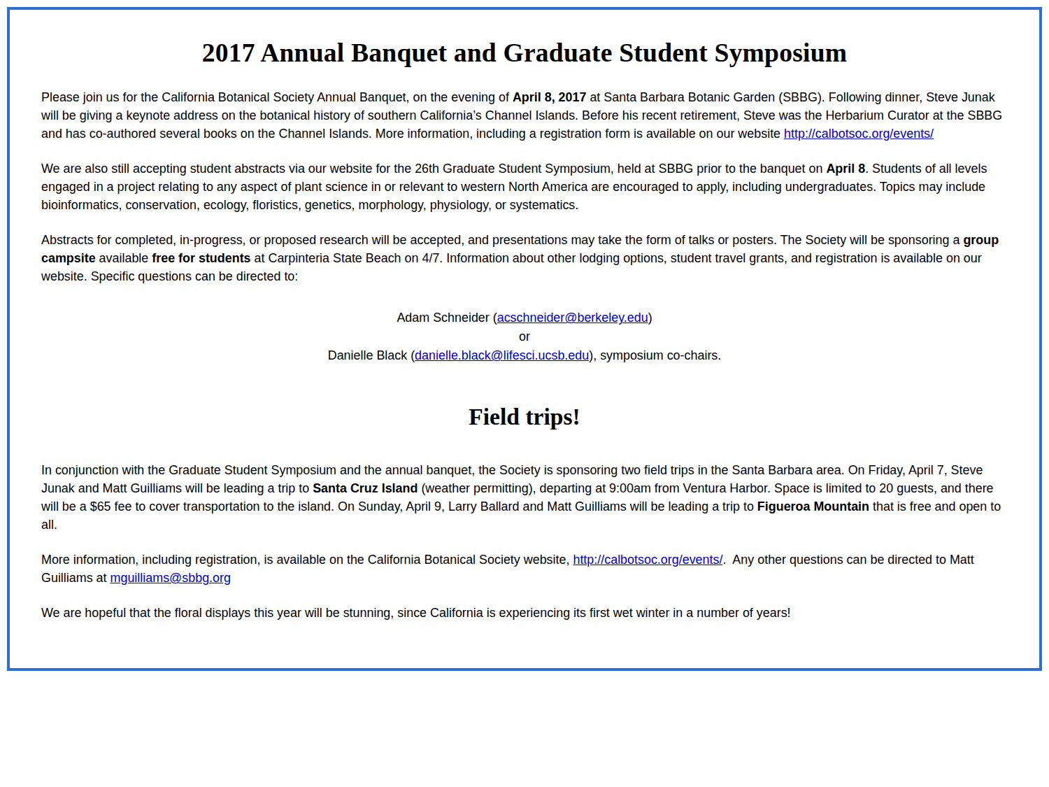2017 Annual Banquet and Graduate Student Symposium
Please join us for the California Botanical Society Annual Banquet, on the evening of April 8, 2017 at Santa Barbara Botanic Garden (SBBG). Following dinner, Steve Junak will be giving a keynote address on the botanical history of southern California’s Channel Islands. Before his recent retirement, Steve was the Herbarium Curator at the SBBG and has co-authored several books on the Channel Islands. More information, including a registration form is available on our website http://calbotsoc.org/events/
We are also still accepting student abstracts via our website for the 26th Graduate Student Symposium, held at SBBG prior to the banquet on April 8. Students of all levels engaged in a project relating to any aspect of plant science in or relevant to western North America are encouraged to apply, including undergraduates. Topics may include bioinformatics, conservation, ecology, floristics, genetics, morphology, physiology, or systematics.
Abstracts for completed, in-progress, or proposed research will be accepted, and presentations may take the form of talks or posters. The Society will be sponsoring a group campsite available free for students at Carpinteria State Beach on 4/7. Information about other lodging options, student travel grants, and registration is available on our website. Specific questions can be directed to:
Adam Schneider (acschneider@berkeley.edu)
or
Danielle Black (danielle.black@lifesci.ucsb.edu), symposium co-chairs.
Field trips!
In conjunction with the Graduate Student Symposium and the annual banquet, the Society is sponsoring two field trips in the Santa Barbara area. On Friday, April 7, Steve Junak and Matt Guilliams will be leading a trip to Santa Cruz Island (weather permitting), departing at 9:00am from Ventura Harbor. Space is limited to 20 guests, and there will be a $65 fee to cover transportation to the island. On Sunday, April 9, Larry Ballard and Matt Guilliams will be leading a trip to Figueroa Mountain that is free and open to all.
More information, including registration, is available on the California Botanical Society website, http://calbotsoc.org/events/. Any other questions can be directed to Matt Guilliams at mguilliams@sbbg.org
We are hopeful that the floral displays this year will be stunning, since California is experiencing its first wet winter in a number of years!